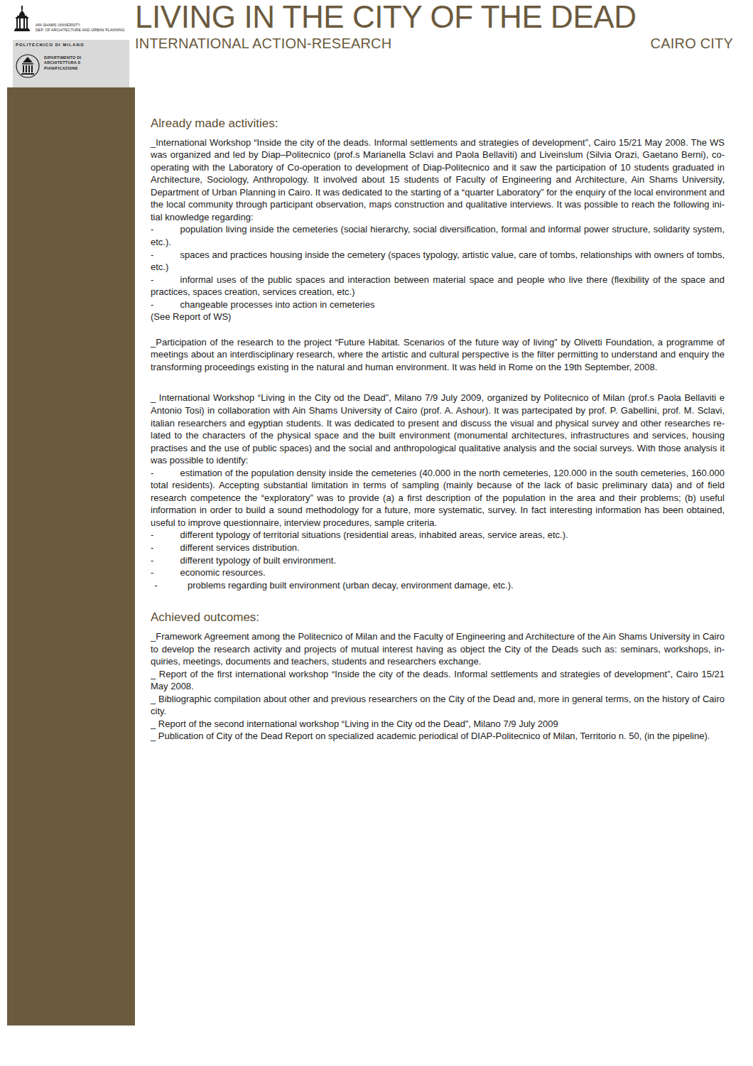AIN SHAMS UNIVERSITY
DEP. OF ARCHITECTURE AND URBAN PLANNING
POLITECNICO DI MILANO
DIPARTIMENTO DI
ARCHITETTURA E
PIANIFICAZIONE
LIVING IN THE CITY OF THE DEAD
INTERNATIONAL ACTION-RESEARCH
CAIRO CITY
Already made activities:
_International Workshop “Inside the city of the deads. Informal settlements and strategies of development”, Cairo 15/21 May 2008. The WS was organized and led by Diap–Politecnico (prof.s Marianella Sclavi and Paola Bellaviti) and Liveinslum (Silvia Orazi, Gaetano Berni), co-operating with the Laboratory of Co-operation to development of Diap-Politecnico and it saw the participation of 10 students graduated in Architecture, Sociology, Anthropology. It involved about 15 students of Faculty of Engineering and Architecture, Ain Shams University, Department of Urban Planning in Cairo. It was dedicated to the starting of a “quarter Laboratory” for the enquiry of the local environment and the local community through participant observation, maps construction and qualitative interviews. It was possible to reach the following initial knowledge regarding:
population living inside the cemeteries (social hierarchy, social diversification, formal and informal power structure, solidarity system, etc.).
spaces and practices housing inside the cemetery (spaces typology, artistic value, care of tombs, relationships with owners of tombs, etc.)
informal uses of the public spaces and interaction between material space and people who live there (flexibility of the space and practices, spaces creation, services creation, etc.)
changeable processes into action in cemeteries
(See Report of WS)
_Participation of the research to the project “Future Habitat. Scenarios of the future way of living” by Olivetti Foundation, a programme of meetings about an interdisciplinary research, where the artistic and cultural perspective is the filter permitting to understand and enquiry the transforming proceedings existing in the natural and human environment. It was held in Rome on the 19th September, 2008.
_ International Workshop “Living in the City od the Dead”, Milano 7/9 July 2009, organized by Politecnico of Milan (prof.s Paola Bellaviti e Antonio Tosi) in collaboration with Ain Shams University of Cairo (prof. A. Ashour). It was partecipated by prof. P. Gabellini, prof. M. Sclavi, italian researchers and egyptian students. It was dedicated to present and discuss the visual and physical survey and other researches related to the characters of the physical space and the built environment (monumental architectures, infrastructures and services, housing practises and the use of public spaces) and the social and anthropological qualitative analysis and the social surveys. With those analysis it was possible to identify:
estimation of the population density inside the cemeteries (40.000 in the north cemeteries, 120.000 in the south cemeteries, 160.000 total residents). Accepting substantial limitation in terms of sampling (mainly because of the lack of basic preliminary data) and of field research competence the “exploratory” was to provide (a) a first description of the population in the area and their problems; (b) useful information in order to build a sound methodology for a future, more systematic, survey. In fact interesting information has been obtained, useful to improve questionnaire, interview procedures, sample criteria.
different typology of territorial situations (residential areas, inhabited areas, service areas, etc.).
different services distribution.
different typology of built environment.
economic resources.
problems regarding built environment (urban decay, environment damage, etc.).
Achieved outcomes:
_Framework Agreement among the Politecnico of Milan and the Faculty of Engineering and Architecture of the Ain Shams University in Cairo to develop the research activity and projects of mutual interest having as object the City of the Deads such as: seminars, workshops, inquiries, meetings, documents and teachers, students and researchers exchange.
_ Report of the first international workshop “Inside the city of the deads. Informal settlements and strategies of development”, Cairo 15/21 May 2008.
_ Bibliographic compilation about other and previous researchers on the City of the Dead and, more in general terms, on the history of Cairo city.
_ Report of the second international workshop “Living in the City od the Dead”, Milano 7/9 July 2009
_ Publication of City of the Dead Report on specialized academic periodical of DIAP-Politecnico of Milan, Territorio n. 50, (in the pipeline).